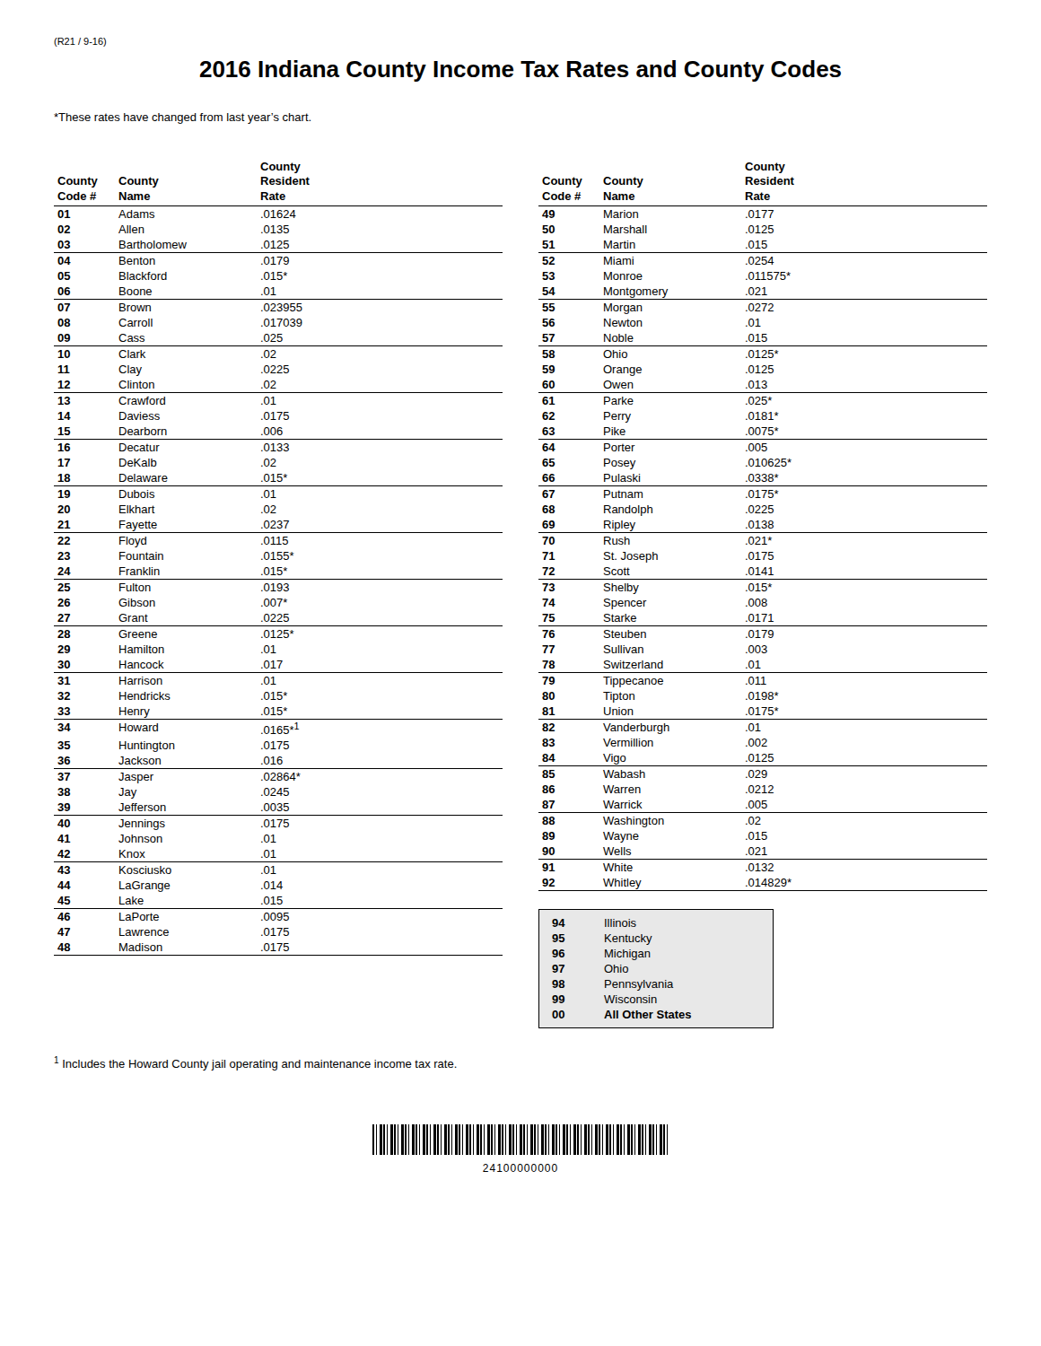(R21 / 9-16)
2016 Indiana County Income Tax Rates and County Codes
*These rates have changed from last year’s chart.
| County Code # | County Name | County Resident Rate |
| --- | --- | --- |
| 01 | Adams | .01624 |
| 02 | Allen | .0135 |
| 03 | Bartholomew | .0125 |
| 04 | Benton | .0179 |
| 05 | Blackford | .015* |
| 06 | Boone | .01 |
| 07 | Brown | .023955 |
| 08 | Carroll | .017039 |
| 09 | Cass | .025 |
| 10 | Clark | .02 |
| 11 | Clay | .0225 |
| 12 | Clinton | .02 |
| 13 | Crawford | .01 |
| 14 | Daviess | .0175 |
| 15 | Dearborn | .006 |
| 16 | Decatur | .0133 |
| 17 | DeKalb | .02 |
| 18 | Delaware | .015* |
| 19 | Dubois | .01 |
| 20 | Elkhart | .02 |
| 21 | Fayette | .0237 |
| 22 | Floyd | .0115 |
| 23 | Fountain | .0155* |
| 24 | Franklin | .015* |
| 25 | Fulton | .0193 |
| 26 | Gibson | .007* |
| 27 | Grant | .0225 |
| 28 | Greene | .0125* |
| 29 | Hamilton | .01 |
| 30 | Hancock | .017 |
| 31 | Harrison | .01 |
| 32 | Hendricks | .015* |
| 33 | Henry | .015* |
| 34 | Howard | .0165* 1 |
| 35 | Huntington | .0175 |
| 36 | Jackson | .016 |
| 37 | Jasper | .02864* |
| 38 | Jay | .0245 |
| 39 | Jefferson | .0035 |
| 40 | Jennings | .0175 |
| 41 | Johnson | .01 |
| 42 | Knox | .01 |
| 43 | Kosciusko | .01 |
| 44 | LaGrange | .014 |
| 45 | Lake | .015 |
| 46 | LaPorte | .0095 |
| 47 | Lawrence | .0175 |
| 48 | Madison | .0175 |
| County Code # | County Name | County Resident Rate |
| --- | --- | --- |
| 49 | Marion | .0177 |
| 50 | Marshall | .0125 |
| 51 | Martin | .015 |
| 52 | Miami | .0254 |
| 53 | Monroe | .011575* |
| 54 | Montgomery | .021 |
| 55 | Morgan | .0272 |
| 56 | Newton | .01 |
| 57 | Noble | .015 |
| 58 | Ohio | .0125* |
| 59 | Orange | .0125 |
| 60 | Owen | .013 |
| 61 | Parke | .025* |
| 62 | Perry | .0181* |
| 63 | Pike | .0075* |
| 64 | Porter | .005 |
| 65 | Posey | .010625* |
| 66 | Pulaski | .0338* |
| 67 | Putnam | .0175* |
| 68 | Randolph | .0225 |
| 69 | Ripley | .0138 |
| 70 | Rush | .021* |
| 71 | St. Joseph | .0175 |
| 72 | Scott | .0141 |
| 73 | Shelby | .015* |
| 74 | Spencer | .008 |
| 75 | Starke | .0171 |
| 76 | Steuben | .0179 |
| 77 | Sullivan | .003 |
| 78 | Switzerland | .01 |
| 79 | Tippecanoe | .011 |
| 80 | Tipton | .0198* |
| 81 | Union | .0175* |
| 82 | Vanderburgh | .01 |
| 83 | Vermillion | .002 |
| 84 | Vigo | .0125 |
| 85 | Wabash | .029 |
| 86 | Warren | .0212 |
| 87 | Warrick | .005 |
| 88 | Washington | .02 |
| 89 | Wayne | .015 |
| 90 | Wells | .021 |
| 91 | White | .0132 |
| 92 | Whitley | .014829* |
| 94 | Illinois |
| 95 | Kentucky |
| 96 | Michigan |
| 97 | Ohio |
| 98 | Pennsylvania |
| 99 | Wisconsin |
| 00 | All Other States |
1 Includes the Howard County jail operating and maintenance income tax rate.
24100000000